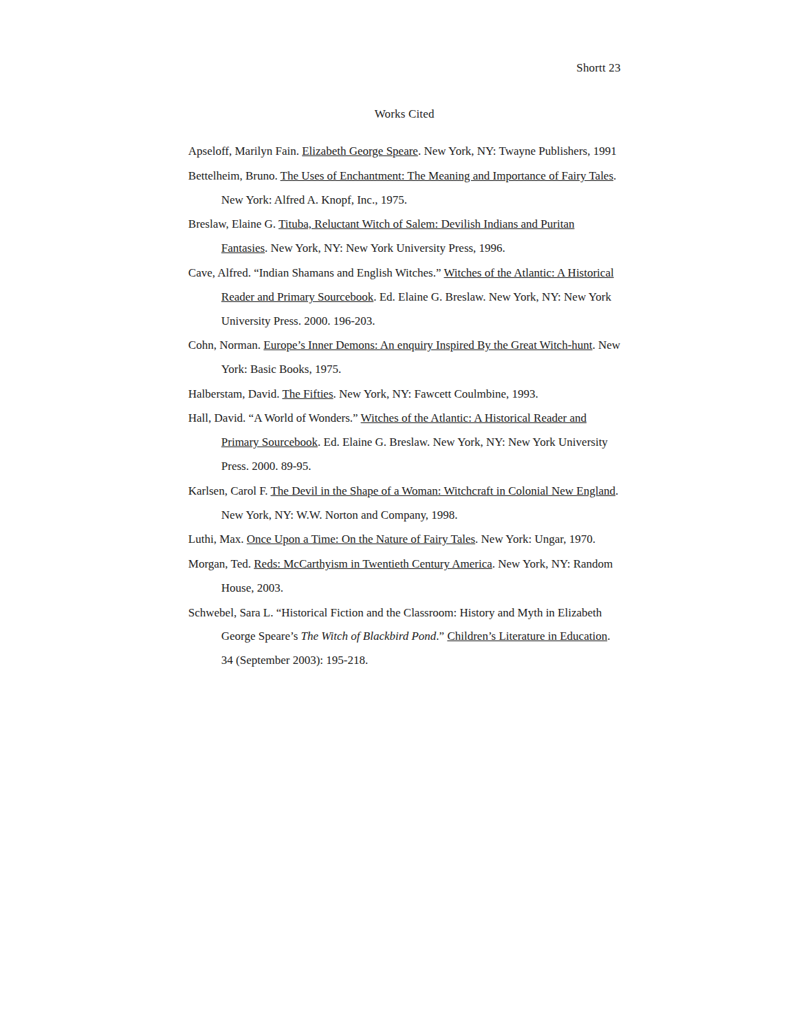Shortt 23
Works Cited
Apseloff, Marilyn Fain. Elizabeth George Speare. New York, NY: Twayne Publishers, 1991
Bettelheim, Bruno. The Uses of Enchantment: The Meaning and Importance of Fairy Tales. New York: Alfred A. Knopf, Inc., 1975.
Breslaw, Elaine G. Tituba, Reluctant Witch of Salem: Devilish Indians and Puritan Fantasies. New York, NY: New York University Press, 1996.
Cave, Alfred. “Indian Shamans and English Witches.” Witches of the Atlantic: A Historical Reader and Primary Sourcebook. Ed. Elaine G. Breslaw. New York, NY: New York University Press. 2000. 196-203.
Cohn, Norman. Europe’s Inner Demons: An enquiry Inspired By the Great Witch-hunt. New York: Basic Books, 1975.
Halberstam, David. The Fifties. New York, NY: Fawcett Coulmbine, 1993.
Hall, David. “A World of Wonders.” Witches of the Atlantic: A Historical Reader and Primary Sourcebook. Ed. Elaine G. Breslaw. New York, NY: New York University Press. 2000. 89-95.
Karlsen, Carol F. The Devil in the Shape of a Woman: Witchcraft in Colonial New England. New York, NY: W.W. Norton and Company, 1998.
Luthi, Max. Once Upon a Time: On the Nature of Fairy Tales. New York: Ungar, 1970.
Morgan, Ted. Reds: McCarthyism in Twentieth Century America. New York, NY: Random House, 2003.
Schwebel, Sara L. “Historical Fiction and the Classroom: History and Myth in Elizabeth George Speare’s The Witch of Blackbird Pond.” Children’s Literature in Education. 34 (September 2003): 195-218.